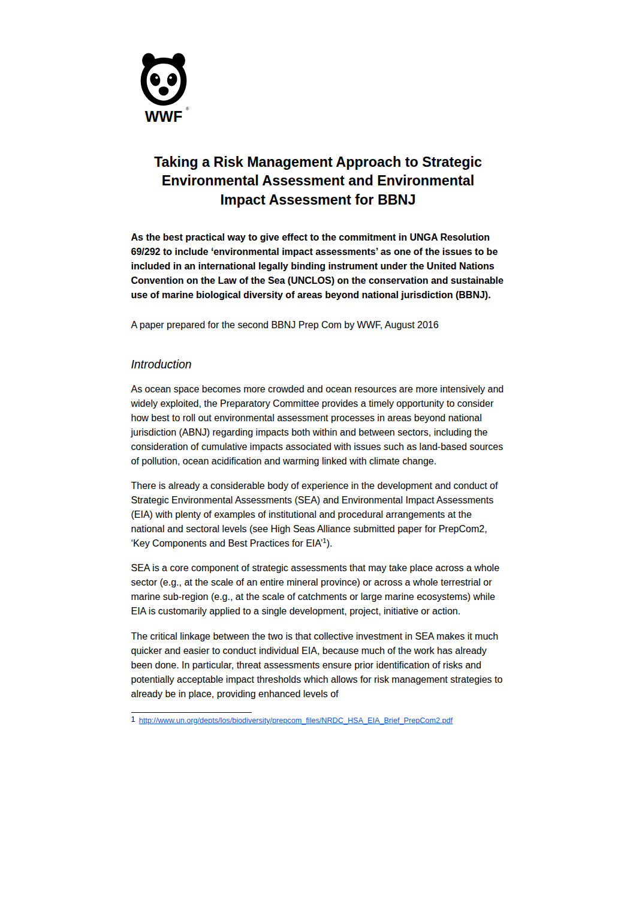WWF ®
Taking a Risk Management Approach to Strategic Environmental Assessment and Environmental Impact Assessment for BBNJ
As the best practical way to give effect to the commitment in UNGA Resolution 69/292 to include ‘environmental impact assessments’ as one of the issues to be included in an international legally binding instrument under the United Nations Convention on the Law of the Sea (UNCLOS) on the conservation and sustainable use of marine biological diversity of areas beyond national jurisdiction (BBNJ).
A paper prepared for the second BBNJ Prep Com by WWF, August 2016
Introduction
As ocean space becomes more crowded and ocean resources are more intensively and widely exploited, the Preparatory Committee provides a timely opportunity to consider how best to roll out environmental assessment processes in areas beyond national jurisdiction (ABNJ) regarding impacts both within and between sectors, including the consideration of cumulative impacts associated with issues such as land-based sources of pollution, ocean acidification and warming linked with climate change.
There is already a considerable body of experience in the development and conduct of Strategic Environmental Assessments (SEA) and Environmental Impact Assessments (EIA) with plenty of examples of institutional and procedural arrangements at the national and sectoral levels (see High Seas Alliance submitted paper for PrepCom2, ‘Key Components and Best Practices for EIA’1).
SEA is a core component of strategic assessments that may take place across a whole sector (e.g., at the scale of an entire mineral province) or across a whole terrestrial or marine sub-region (e.g., at the scale of catchments or large marine ecosystems) while EIA is customarily applied to a single development, project, initiative or action.
The critical linkage between the two is that collective investment in SEA makes it much quicker and easier to conduct individual EIA, because much of the work has already been done. In particular, threat assessments ensure prior identification of risks and potentially acceptable impact thresholds which allows for risk management strategies to already be in place, providing enhanced levels of
1 http://www.un.org/depts/los/biodiversity/prepcom_files/NRDC_HSA_EIA_Brief_PrepCom2.pdf